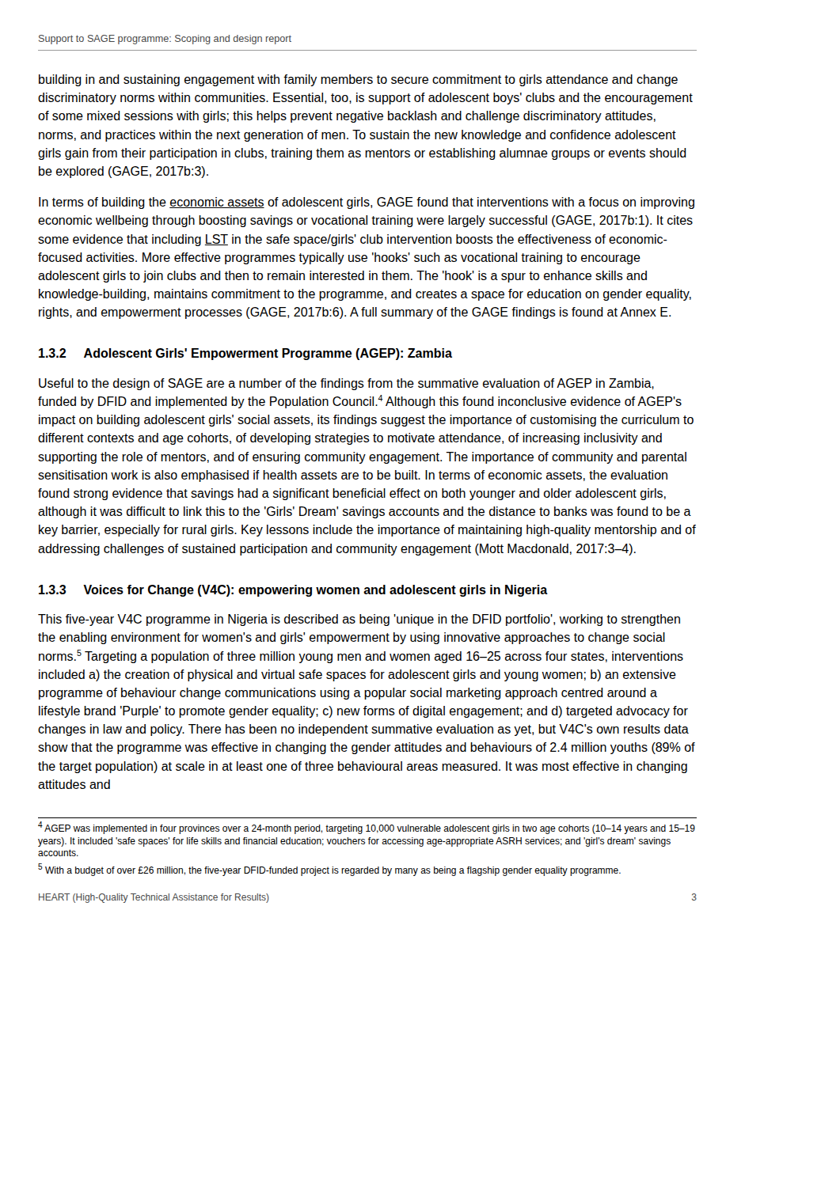Support to SAGE programme: Scoping and design report
building in and sustaining engagement with family members to secure commitment to girls attendance and change discriminatory norms within communities. Essential, too, is support of adolescent boys' clubs and the encouragement of some mixed sessions with girls; this helps prevent negative backlash and challenge discriminatory attitudes, norms, and practices within the next generation of men. To sustain the new knowledge and confidence adolescent girls gain from their participation in clubs, training them as mentors or establishing alumnae groups or events should be explored (GAGE, 2017b:3).
In terms of building the economic assets of adolescent girls, GAGE found that interventions with a focus on improving economic wellbeing through boosting savings or vocational training were largely successful (GAGE, 2017b:1). It cites some evidence that including LST in the safe space/girls' club intervention boosts the effectiveness of economic-focused activities. More effective programmes typically use 'hooks' such as vocational training to encourage adolescent girls to join clubs and then to remain interested in them. The 'hook' is a spur to enhance skills and knowledge-building, maintains commitment to the programme, and creates a space for education on gender equality, rights, and empowerment processes (GAGE, 2017b:6). A full summary of the GAGE findings is found at Annex E.
1.3.2 Adolescent Girls' Empowerment Programme (AGEP): Zambia
Useful to the design of SAGE are a number of the findings from the summative evaluation of AGEP in Zambia, funded by DFID and implemented by the Population Council.4 Although this found inconclusive evidence of AGEP's impact on building adolescent girls' social assets, its findings suggest the importance of customising the curriculum to different contexts and age cohorts, of developing strategies to motivate attendance, of increasing inclusivity and supporting the role of mentors, and of ensuring community engagement. The importance of community and parental sensitisation work is also emphasised if health assets are to be built. In terms of economic assets, the evaluation found strong evidence that savings had a significant beneficial effect on both younger and older adolescent girls, although it was difficult to link this to the 'Girls' Dream' savings accounts and the distance to banks was found to be a key barrier, especially for rural girls. Key lessons include the importance of maintaining high-quality mentorship and of addressing challenges of sustained participation and community engagement (Mott Macdonald, 2017:3–4).
1.3.3 Voices for Change (V4C): empowering women and adolescent girls in Nigeria
This five-year V4C programme in Nigeria is described as being 'unique in the DFID portfolio', working to strengthen the enabling environment for women's and girls' empowerment by using innovative approaches to change social norms.5 Targeting a population of three million young men and women aged 16–25 across four states, interventions included a) the creation of physical and virtual safe spaces for adolescent girls and young women; b) an extensive programme of behaviour change communications using a popular social marketing approach centred around a lifestyle brand 'Purple' to promote gender equality; c) new forms of digital engagement; and d) targeted advocacy for changes in law and policy. There has been no independent summative evaluation as yet, but V4C's own results data show that the programme was effective in changing the gender attitudes and behaviours of 2.4 million youths (89% of the target population) at scale in at least one of three behavioural areas measured. It was most effective in changing attitudes and
4 AGEP was implemented in four provinces over a 24-month period, targeting 10,000 vulnerable adolescent girls in two age cohorts (10–14 years and 15–19 years). It included 'safe spaces' for life skills and financial education; vouchers for accessing age-appropriate ASRH services; and 'girl's dream' savings accounts.
5 With a budget of over £26 million, the five-year DFID-funded project is regarded by many as being a flagship gender equality programme.
HEART (High-Quality Technical Assistance for Results) 3